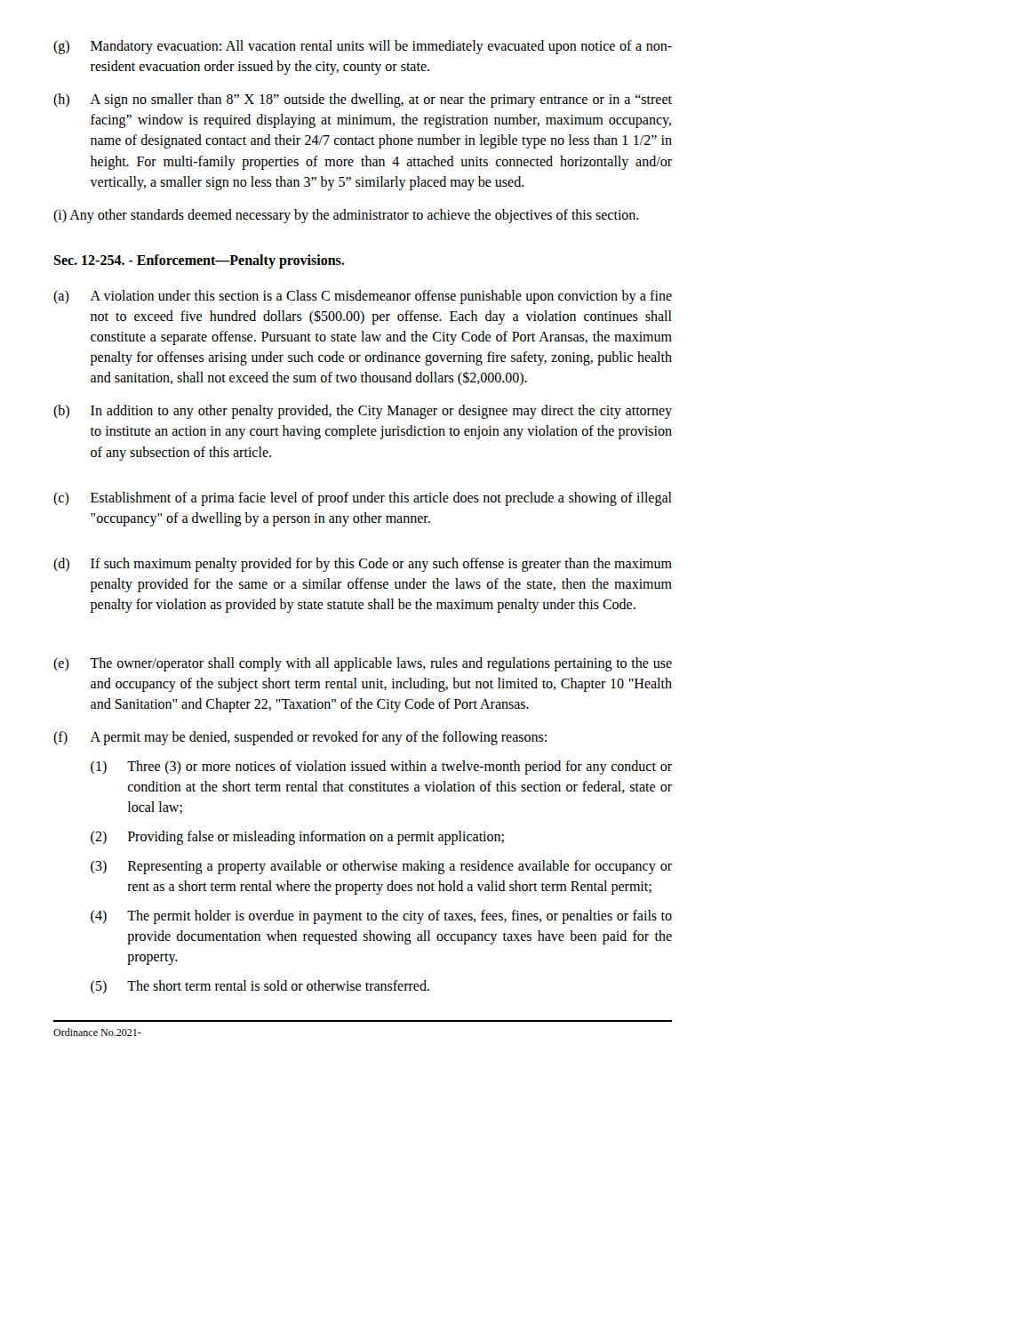(g) Mandatory evacuation: All vacation rental units will be immediately evacuated upon notice of a non-resident evacuation order issued by the city, county or state.
(h) A sign no smaller than 8” X 18” outside the dwelling, at or near the primary entrance or in a “street facing” window is required displaying at minimum, the registration number, maximum occupancy, name of designated contact and their 24/7 contact phone number in legible type no less than 1 1/2” in height. For multi-family properties of more than 4 attached units connected horizontally and/or vertically, a smaller sign no less than 3” by 5” similarly placed may be used.
(i) Any other standards deemed necessary by the administrator to achieve the objectives of this section.
Sec. 12-254. - Enforcement—Penalty provisions.
(a) A violation under this section is a Class C misdemeanor offense punishable upon conviction by a fine not to exceed five hundred dollars ($500.00) per offense. Each day a violation continues shall constitute a separate offense. Pursuant to state law and the City Code of Port Aransas, the maximum penalty for offenses arising under such code or ordinance governing fire safety, zoning, public health and sanitation, shall not exceed the sum of two thousand dollars ($2,000.00).
(b) In addition to any other penalty provided, the City Manager or designee may direct the city attorney to institute an action in any court having complete jurisdiction to enjoin any violation of the provision of any subsection of this article.
(c) Establishment of a prima facie level of proof under this article does not preclude a showing of illegal "occupancy" of a dwelling by a person in any other manner.
(d) If such maximum penalty provided for by this Code or any such offense is greater than the maximum penalty provided for the same or a similar offense under the laws of the state, then the maximum penalty for violation as provided by state statute shall be the maximum penalty under this Code.
(e) The owner/operator shall comply with all applicable laws, rules and regulations pertaining to the use and occupancy of the subject short term rental unit, including, but not limited to, Chapter 10 "Health and Sanitation" and Chapter 22, "Taxation" of the City Code of Port Aransas.
(f) A permit may be denied, suspended or revoked for any of the following reasons:
(1) Three (3) or more notices of violation issued within a twelve-month period for any conduct or condition at the short term rental that constitutes a violation of this section or federal, state or local law;
(2) Providing false or misleading information on a permit application;
(3) Representing a property available or otherwise making a residence available for occupancy or rent as a short term rental where the property does not hold a valid short term Rental permit;
(4) The permit holder is overdue in payment to the city of taxes, fees, fines, or penalties or fails to provide documentation when requested showing all occupancy taxes have been paid for the property.
(5) The short term rental is sold or otherwise transferred.
Ordinance No.2021-